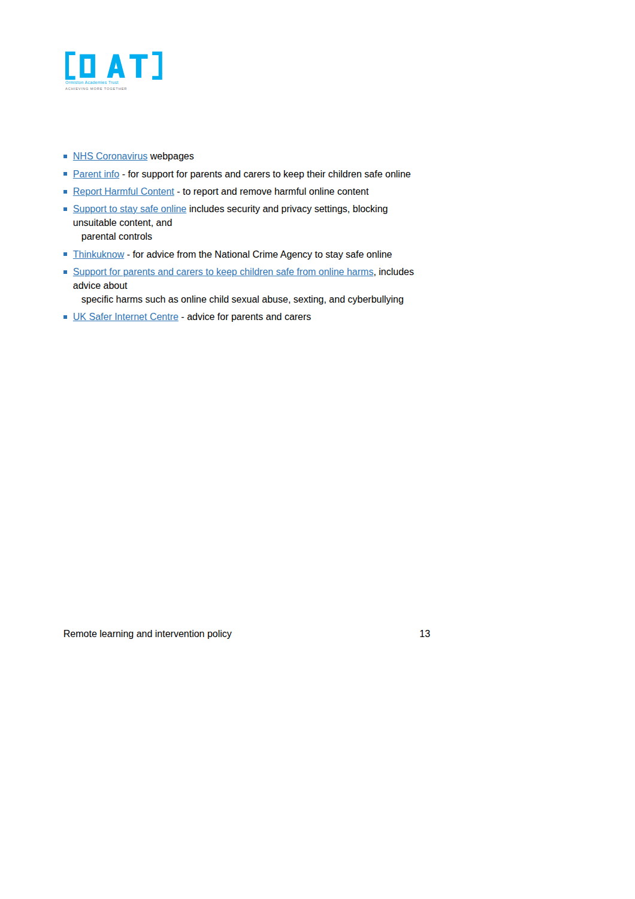Ormiston Academies Trust ACHIEVING MORE TOGETHER
NHS Coronavirus webpages
Parent info - for support for parents and carers to keep their children safe online
Report Harmful Content - to report and remove harmful online content
Support to stay safe online includes security and privacy settings, blocking unsuitable content, and parental controls
Thinkuknow - for advice from the National Crime Agency to stay safe online
Support for parents and carers to keep children safe from online harms, includes advice about specific harms such as online child sexual abuse, sexting, and cyberbullying
UK Safer Internet Centre - advice for parents and carers
Remote learning and intervention policy 13